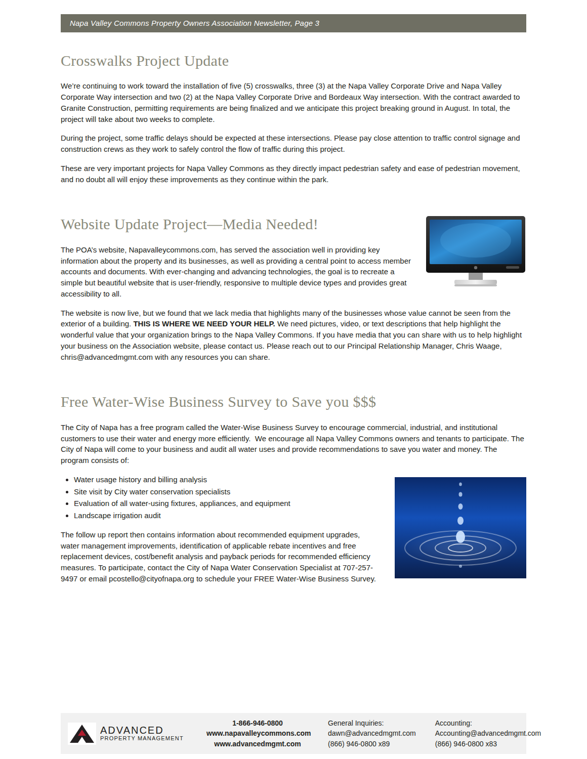Napa Valley Commons Property Owners Association Newsletter, Page 3
Crosswalks Project Update
We’re continuing to work toward the installation of five (5) crosswalks, three (3) at the Napa Valley Corporate Drive and Napa Valley Corporate Way intersection and two (2) at the Napa Valley Corporate Drive and Bordeaux Way intersection. With the contract awarded to Granite Construction, permitting requirements are being finalized and we anticipate this project breaking ground in August. In total, the project will take about two weeks to complete.
During the project, some traffic delays should be expected at these intersections. Please pay close attention to traffic control signage and construction crews as they work to safely control the flow of traffic during this project.
These are very important projects for Napa Valley Commons as they directly impact pedestrian safety and ease of pedestrian movement, and no doubt all will enjoy these improvements as they continue within the park.
Website Update Project—Media Needed!
The POA’s website, Napavalleycommons.com, has served the association well in providing key information about the property and its businesses, as well as providing a central point to access member accounts and documents. With ever-changing and advancing technologies, the goal is to recreate a simple but beautiful website that is user-friendly, responsive to multiple device types and provides great accessibility to all.
The website is now live, but we found that we lack media that highlights many of the businesses whose value cannot be seen from the exterior of a building. THIS IS WHERE WE NEED YOUR HELP. We need pictures, video, or text descriptions that help highlight the wonderful value that your organization brings to the Napa Valley Commons. If you have media that you can share with us to help highlight your business on the Association website, please contact us. Please reach out to our Principal Relationship Manager, Chris Waage, chris@advancedmgmt.com with any resources you can share.
Free Water-Wise Business Survey to Save you $$$
The City of Napa has a free program called the Water-Wise Business Survey to encourage commercial, industrial, and institutional customers to use their water and energy more efficiently. We encourage all Napa Valley Commons owners and tenants to participate. The City of Napa will come to your business and audit all water uses and provide recommendations to save you water and money. The program consists of:
Water usage history and billing analysis
Site visit by City water conservation specialists
Evaluation of all water-using fixtures, appliances, and equipment
Landscape irrigation audit
The follow up report then contains information about recommended equipment upgrades, water management improvements, identification of applicable rebate incentives and free replacement devices, cost/benefit analysis and payback periods for recommended efficiency measures. To participate, contact the City of Napa Water Conservation Specialist at 707-257-9497 or email pcostello@cityofnapa.org to schedule your FREE Water-Wise Business Survey.
ADVANCED
PROPERTY MANAGEMENT
1-866-946-0800
www.napavalleycommons.com
www.advancedmgmt.com
General Inquiries:
dawn@advancedmgmt.com
(866) 946-0800 x89
Accounting:
Accounting@advancedmgmt.com
(866) 946-0800 x83